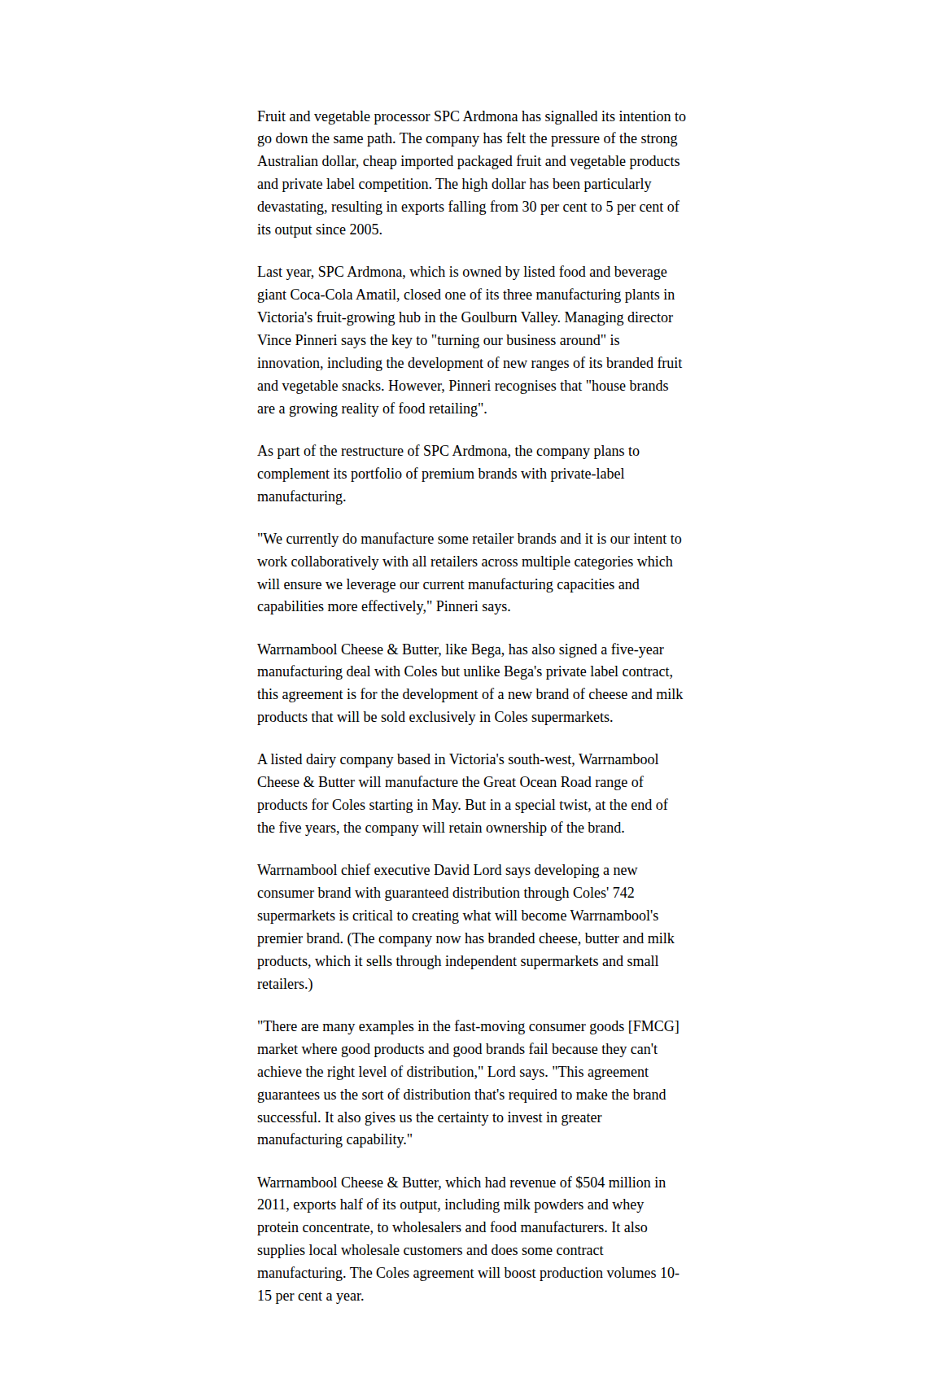Fruit and vegetable processor SPC Ardmona has signalled its intention to go down the same path. The company has felt the pressure of the strong Australian dollar, cheap imported packaged fruit and vegetable products and private label competition. The high dollar has been particularly devastating, resulting in exports falling from 30 per cent to 5 per cent of its output since 2005.
Last year, SPC Ardmona, which is owned by listed food and beverage giant Coca-Cola Amatil, closed one of its three manufacturing plants in Victoria's fruit-growing hub in the Goulburn Valley. Managing director Vince Pinneri says the key to "turning our business around" is innovation, including the development of new ranges of its branded fruit and vegetable snacks. However, Pinneri recognises that "house brands are a growing reality of food retailing".
As part of the restructure of SPC Ardmona, the company plans to complement its portfolio of premium brands with private-label manufacturing.
"We currently do manufacture some retailer brands and it is our intent to work collaboratively with all retailers across multiple categories which will ensure we leverage our current manufacturing capacities and capabilities more effectively," Pinneri says.
Warrnambool Cheese & Butter, like Bega, has also signed a five-year manufacturing deal with Coles but unlike Bega's private label contract, this agreement is for the development of a new brand of cheese and milk products that will be sold exclusively in Coles supermarkets.
A listed dairy company based in Victoria's south-west, Warrnambool Cheese & Butter will manufacture the Great Ocean Road range of products for Coles starting in May. But in a special twist, at the end of the five years, the company will retain ownership of the brand.
Warrnambool chief executive David Lord says developing a new consumer brand with guaranteed distribution through Coles' 742 supermarkets is critical to creating what will become Warrnambool's premier brand. (The company now has branded cheese, butter and milk products, which it sells through independent supermarkets and small retailers.)
"There are many examples in the fast-moving consumer goods [FMCG] market where good products and good brands fail because they can't achieve the right level of distribution," Lord says. "This agreement guarantees us the sort of distribution that's required to make the brand successful. It also gives us the certainty to invest in greater manufacturing capability."
Warrnambool Cheese & Butter, which had revenue of $504 million in 2011, exports half of its output, including milk powders and whey protein concentrate, to wholesalers and food manufacturers. It also supplies local wholesale customers and does some contract manufacturing. The Coles agreement will boost production volumes 10-15 per cent a year.